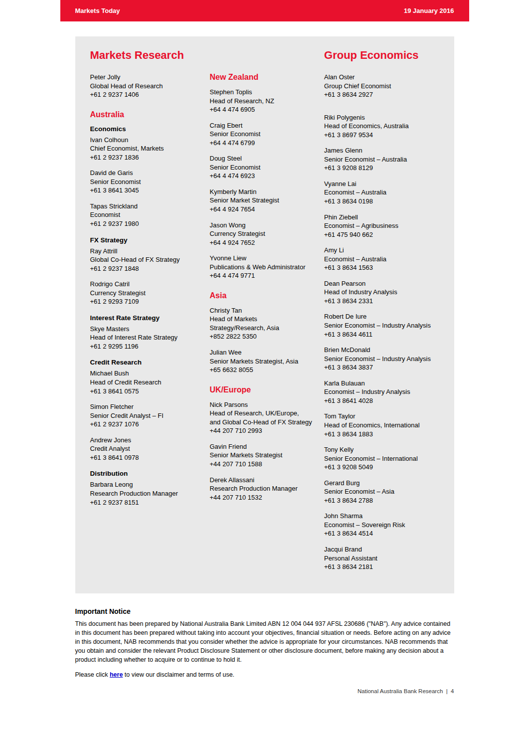Markets Today 19 January 2016
Markets Research
Peter Jolly
Global Head of Research
+61 2 9237 1406
Australia
Economics
Ivan Colhoun
Chief Economist, Markets
+61 2 9237 1836
David de Garis
Senior Economist
+61 3 8641 3045
Tapas Strickland
Economist
+61 2 9237 1980
FX Strategy
Ray Attrill
Global Co-Head of FX Strategy
+61 2 9237 1848
Rodrigo Catril
Currency Strategist
+61 2 9293 7109
Interest Rate Strategy
Skye Masters
Head of Interest Rate Strategy
+61 2 9295 1196
Credit Research
Michael Bush
Head of Credit Research
+61 3 8641 0575
Simon Fletcher
Senior Credit Analyst – FI
+61 2 9237 1076
Andrew Jones
Credit Analyst
+61 3 8641 0978
Distribution
Barbara Leong
Research Production Manager
+61 2 9237 8151
New Zealand
Stephen Toplis
Head of Research, NZ
+64 4 474 6905
Craig Ebert
Senior Economist
+64 4 474 6799
Doug Steel
Senior Economist
+64 4 474 6923
Kymberly Martin
Senior Market Strategist
+64 4 924 7654
Jason Wong
Currency Strategist
+64 4 924 7652
Yvonne Liew
Publications & Web Administrator
+64 4 474 9771
Asia
Christy Tan
Head of Markets Strategy/Research, Asia
+852 2822 5350
Julian Wee
Senior Markets Strategist, Asia
+65 6632 8055
UK/Europe
Nick Parsons
Head of Research, UK/Europe,
and Global Co-Head of FX Strategy
+44 207 710 2993
Gavin Friend
Senior Markets Strategist
+44 207 710 1588
Derek Allassani
Research Production Manager
+44 207 710 1532
Group Economics
Alan Oster
Group Chief Economist
+61 3 8634 2927
Riki Polygenis
Head of Economics, Australia
+61 3 8697 9534
James Glenn
Senior Economist – Australia
+61 3 9208 8129
Vyanne Lai
Economist – Australia
+61 3 8634 0198
Phin Ziebell
Economist – Agribusiness
+61 475 940 662
Amy Li
Economist – Australia
+61 3 8634 1563
Dean Pearson
Head of Industry Analysis
+61 3 8634 2331
Robert De Iure
Senior Economist – Industry Analysis
+61 3 8634 4611
Brien McDonald
Senior Economist – Industry Analysis
+61 3 8634 3837
Karla Bulauan
Economist – Industry Analysis
+61 3 8641 4028
Tom Taylor
Head of Economics, International
+61 3 8634 1883
Tony Kelly
Senior Economist – International
+61 3 9208 5049
Gerard Burg
Senior Economist – Asia
+61 3 8634 2788
John Sharma
Economist – Sovereign Risk
+61 3 8634 4514
Jacqui Brand
Personal Assistant
+61 3 8634 2181
Important Notice
This document has been prepared by National Australia Bank Limited ABN 12 004 044 937 AFSL 230686 ("NAB"). Any advice contained in this document has been prepared without taking into account your objectives, financial situation or needs. Before acting on any advice in this document, NAB recommends that you consider whether the advice is appropriate for your circumstances. NAB recommends that you obtain and consider the relevant Product Disclosure Statement or other disclosure document, before making any decision about a product including whether to acquire or to continue to hold it.
Please click here to view our disclaimer and terms of use.
National Australia Bank Research | 4